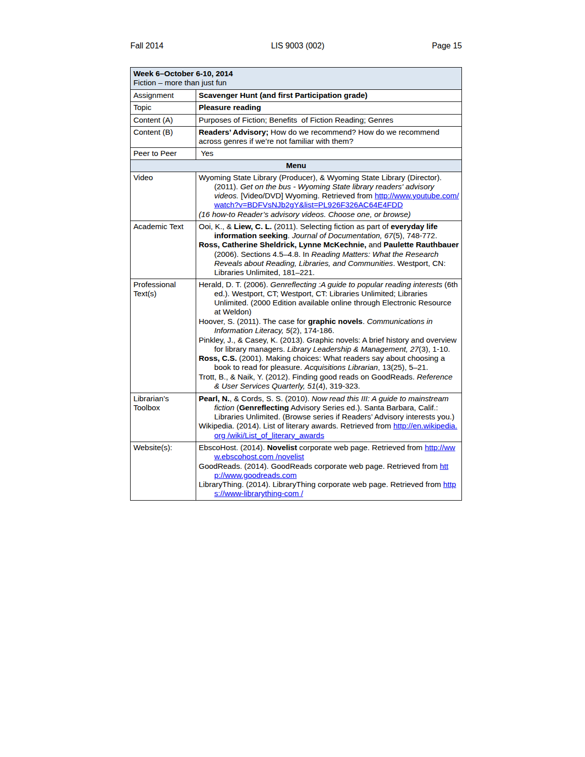Fall 2014
LIS 9003 (002)
Page 15
| Week 6–October 6-10, 2014 Fiction – more than just fun |
| Assignment | Scavenger Hunt (and first Participation grade) |
| Topic | Pleasure reading |
| Content (A) | Purposes of Fiction; Benefits of Fiction Reading; Genres |
| Content (B) | Readers’ Advisory; How do we recommend? How do we recommend across genres if we’re not familiar with them? |
| Peer to Peer | Yes |
| Menu |
| Video | Wyoming State Library (Producer), & Wyoming State Library (Director). (2011). Get on the bus - Wyoming State library readers' advisory videos. [Video/DVD] Wyoming. Retrieved from http://www.youtube.com/watch?v=BDFVsNJb2gY&list=PL926F326AC64E4FDD (16 how-to Reader’s advisory videos. Choose one, or browse) |
| Academic Text | Ooi, K., & Liew, C. L. (2011). Selecting fiction as part of everyday life information seeking . Journal of Documentation, 67 (5), 748-772. Ross, Catherine Sheldrick, Lynne McKechnie, and Paulette Rauthbauer (2006). Sections 4.5–4.8. In Reading Matters: What the Research Reveals about Reading, Libraries, and Communities . Westport, CN: Libraries Unlimited, 181–221. |
| Professional Text(s) | Herald, D. T. (2006). Genreflecting :A guide to popular reading interests (6th ed.). Westport, CT; Westport, CT: Libraries Unlimited; Libraries Unlimited. (2000 Edition available online through Electronic Resource at Weldon) Hoover, S. (2011). The case for graphic novels . Communications in Information Literacy, 5 (2), 174-186. Pinkley, J., & Casey, K. (2013). Graphic novels: A brief history and overview for library managers. Library Leadership & Management, 27 (3), 1-10. Ross, C.S. (2001). Making choices: What readers say about choosing a book to read for pleasure. Acquisitions Librarian , 13(25), 5–21. Trott, B., & Naik, Y. (2012). Finding good reads on GoodReads. Reference & User Services Quarterly, 51 (4), 319-323. |
| Librarian’s Toolbox | Pearl, N. , & Cords, S. S. (2010). Now read this III: A guide to mainstream fiction ( Genreflecting Advisory Series ed.). Santa Barbara, Calif.: Libraries Unlimited. (Browse series if Readers’ Advisory interests you.) Wikipedia. (2014). List of literary awards. Retrieved from http://en.wikipedia.org /wiki/List_of_literary_awards |
| Website(s): | EbscoHost. (2014). Novelist corporate web page. Retrieved from http://www.ebscohost.com /novelist GoodReads. (2014). GoodReads corporate web page. Retrieved from http://www.goodreads.com LibraryThing. (2014). LibraryThing corporate web page. Retrieved from https://www-librarything-com / |